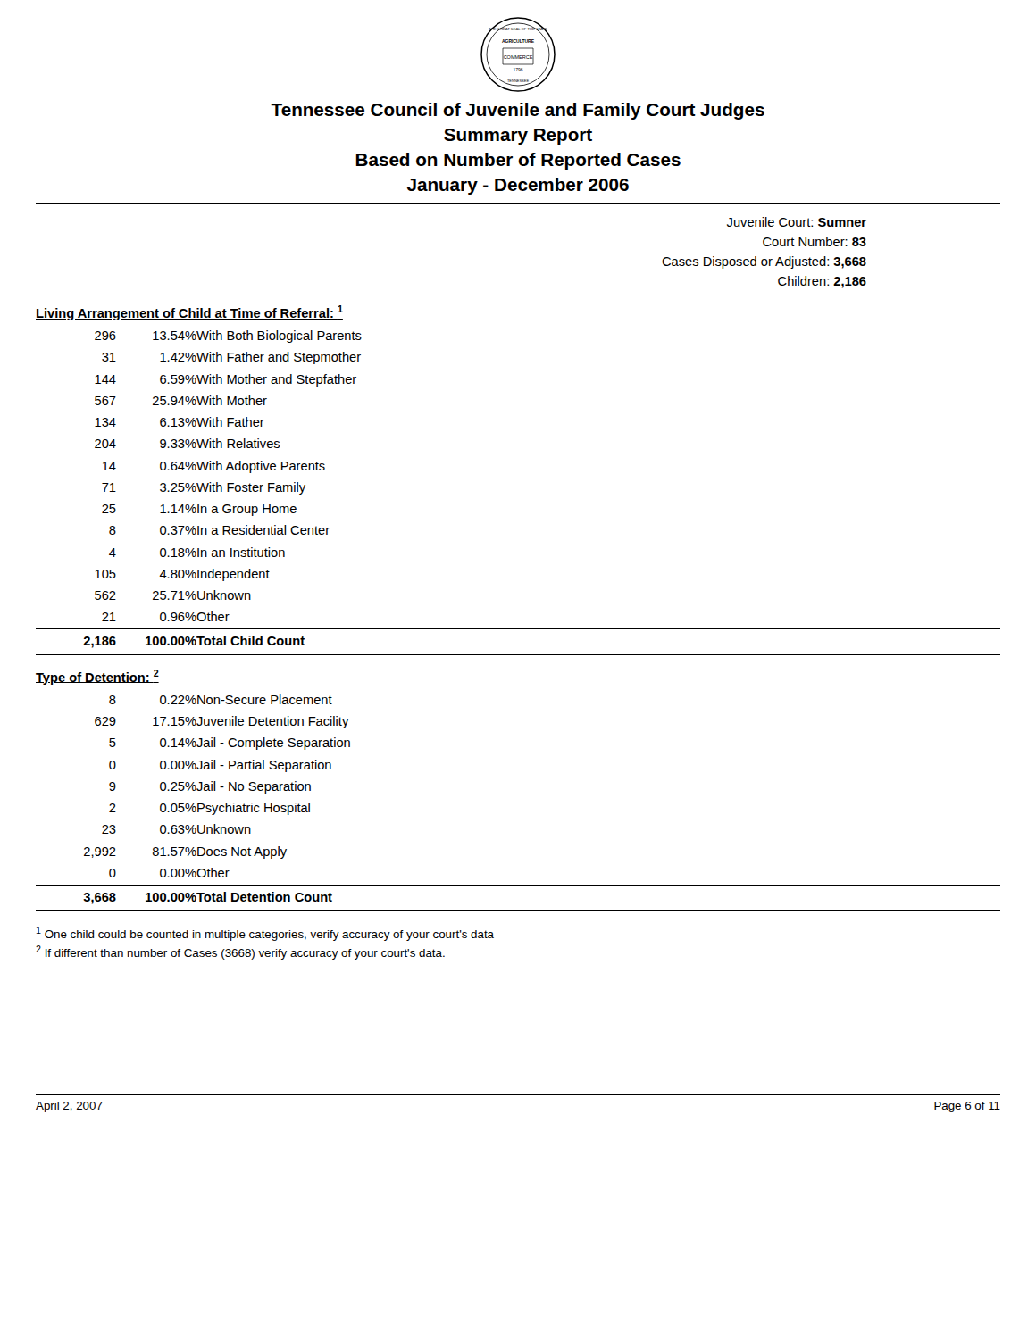THE GREAT SEAL OF THE STATE AGRICULTURE COMMERCE 1796 TENNESSEE
Tennessee Council of Juvenile and Family Court Judges
Summary Report
Based on Number of Reported Cases
January - December 2006
Juvenile Court: Sumner
Court Number: 83
Cases Disposed or Adjusted: 3,668
Children: 2,186
Living Arrangement of Child at Time of Referral: 1
| 296 | 13.54% | With Both Biological Parents |
| 31 | 1.42% | With Father and Stepmother |
| 144 | 6.59% | With Mother and Stepfather |
| 567 | 25.94% | With Mother |
| 134 | 6.13% | With Father |
| 204 | 9.33% | With Relatives |
| 14 | 0.64% | With Adoptive Parents |
| 71 | 3.25% | With Foster Family |
| 25 | 1.14% | In a Group Home |
| 8 | 0.37% | In a Residential Center |
| 4 | 0.18% | In an Institution |
| 105 | 4.80% | Independent |
| 562 | 25.71% | Unknown |
| 21 | 0.96% | Other |
| 2,186 | 100.00% | Total Child Count |
Type of Detention: 2
| 8 | 0.22% | Non-Secure Placement |
| 629 | 17.15% | Juvenile Detention Facility |
| 5 | 0.14% | Jail - Complete Separation |
| 0 | 0.00% | Jail - Partial Separation |
| 9 | 0.25% | Jail - No Separation |
| 2 | 0.05% | Psychiatric Hospital |
| 23 | 0.63% | Unknown |
| 2,992 | 81.57% | Does Not Apply |
| 0 | 0.00% | Other |
| 3,668 | 100.00% | Total Detention Count |
1 One child could be counted in multiple categories, verify accuracy of your court's data
2 If different than number of Cases (3668) verify accuracy of your court's data.
April 2, 2007 Page 6 of 11